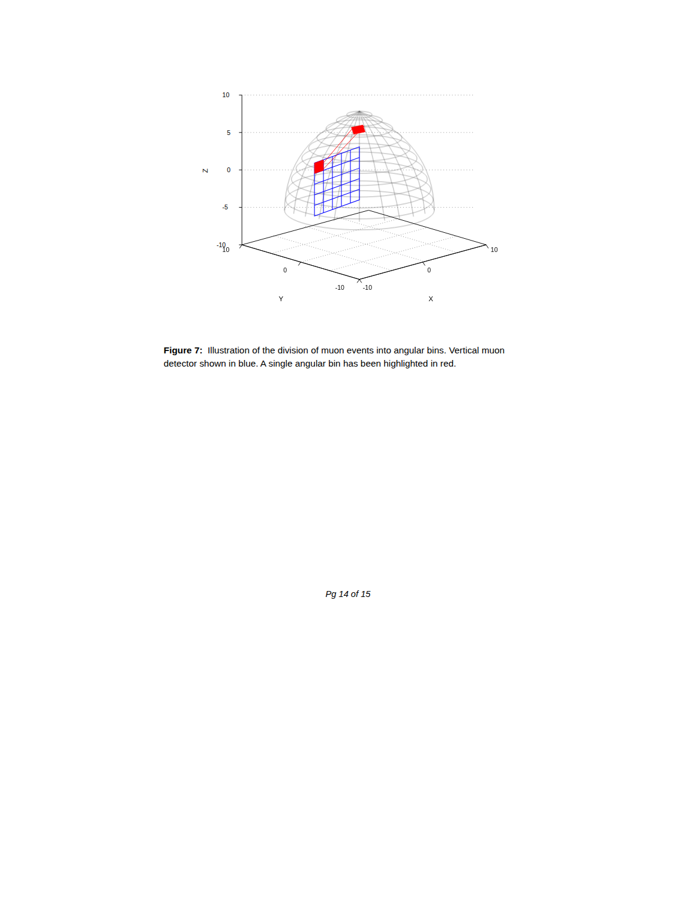10 5 0 -5 -10 Z 10 0 -10 Y -10 0 10 X
Figure 7: Illustration of the division of muon events into angular bins. Vertical muon detector shown in blue. A single angular bin has been highlighted in red.
Pg 14 of 15